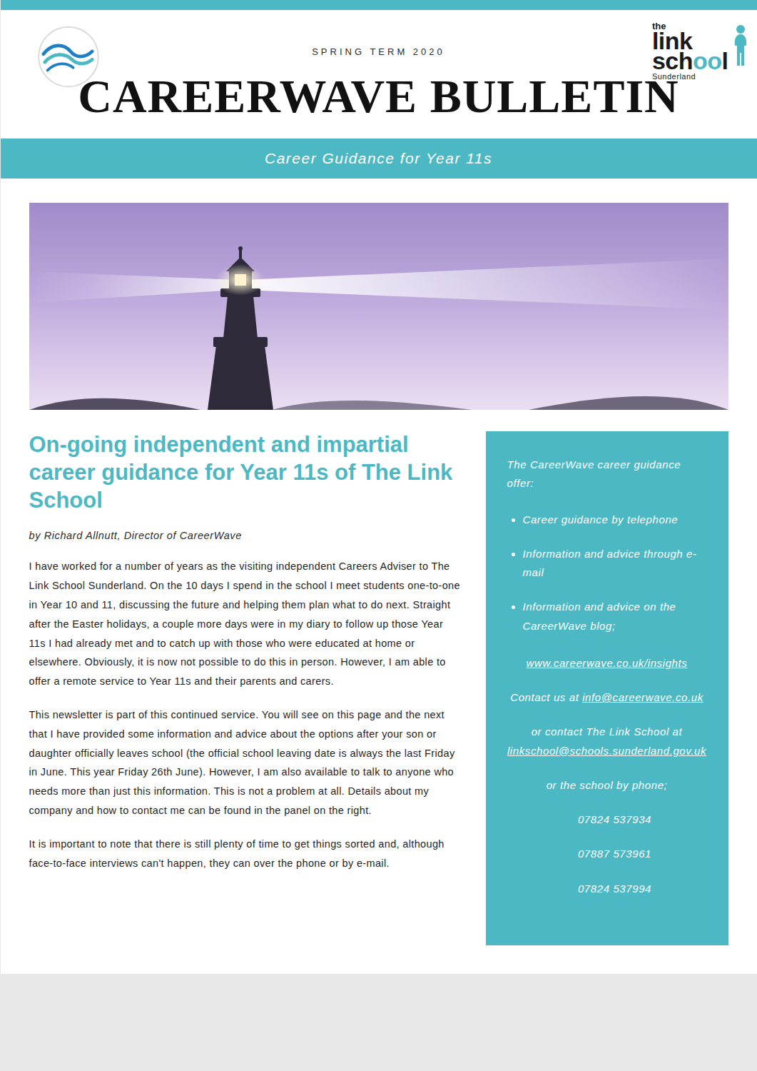the link school Sunderland
SPRING TERM 2020
CAREERWAVE BULLETIN
Career Guidance for Year 11s
On-going independent and impartial career guidance for Year 11s of The Link School
by Richard Allnutt, Director of CareerWave
I have worked for a number of years as the visiting independent Careers Adviser to The Link School Sunderland. On the 10 days I spend in the school I meet students one-to-one in Year 10 and 11, discussing the future and helping them plan what to do next. Straight after the Easter holidays, a couple more days were in my diary to follow up those Year 11s I had already met and to catch up with those who were educated at home or elsewhere. Obviously, it is now not possible to do this in person. However, I am able to offer a remote service to Year 11s and their parents and carers.
This newsletter is part of this continued service. You will see on this page and the next that I have provided some information and advice about the options after your son or daughter officially leaves school (the official school leaving date is always the last Friday in June. This year Friday 26th June). However, I am also available to talk to anyone who needs more than just this information. This is not a problem at all. Details about my company and how to contact me can be found in the panel on the right.
It is important to note that there is still plenty of time to get things sorted and, although face-to-face interviews can't happen, they can over the phone or by e-mail.
The CareerWave career guidance offer:
Career guidance by telephone
Information and advice through e-mail
Information and advice on the CareerWave blog;
www.careerwave.co.uk/insights
Contact us at info@careerwave.co.uk
or contact The Link School at linkschool@schools.sunderland.gov.uk
or the school by phone;
07824 537934
07887 573961
07824 537994